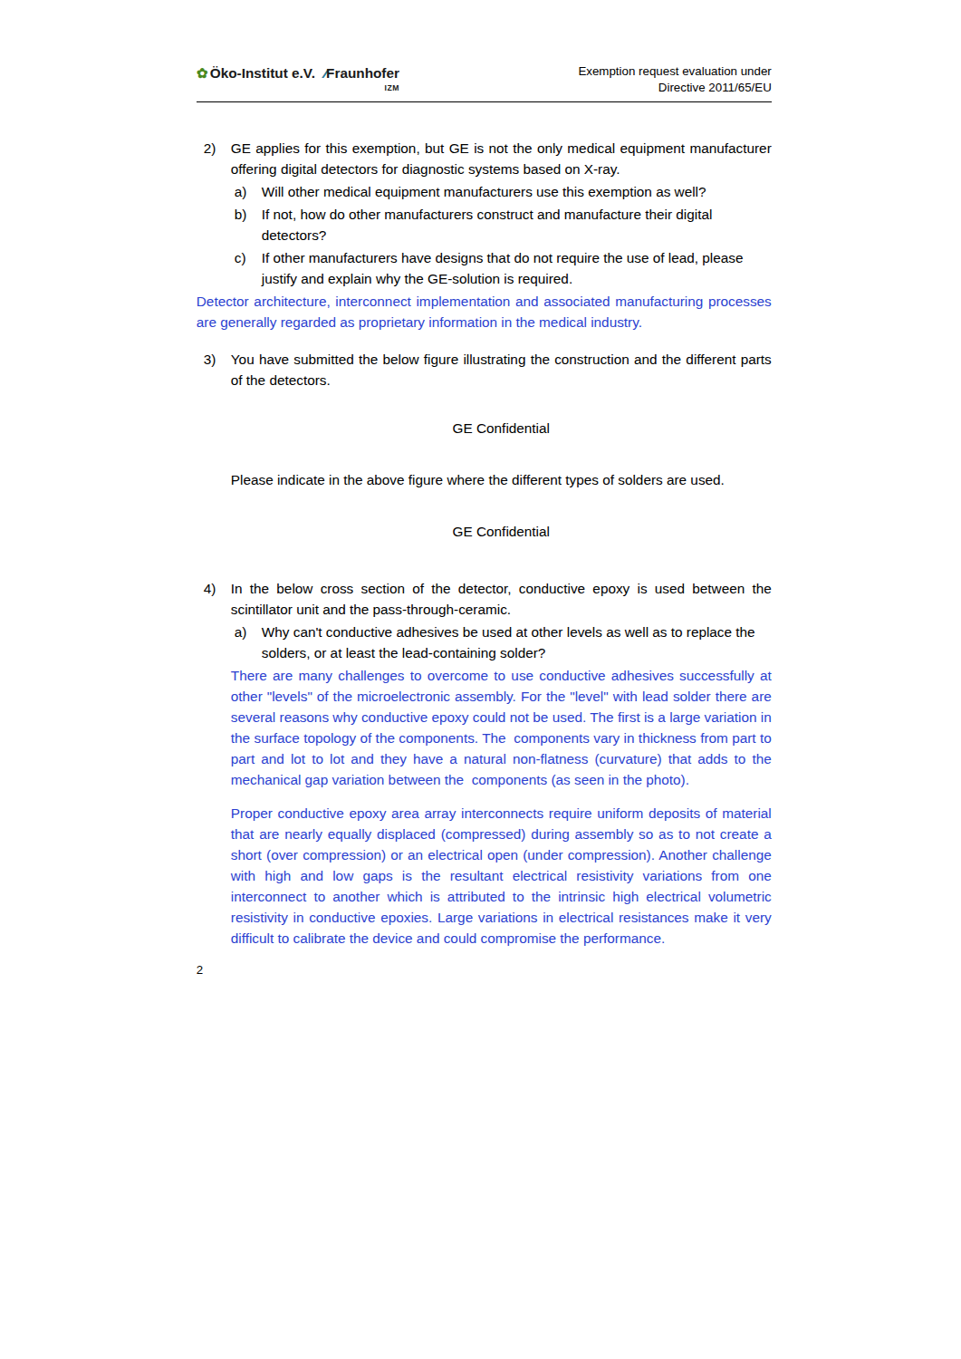✿Öko-Institut e.V.
⁄⁄Fraunhofer
IZM
Exemption request evaluation under
Directive 2011/65/EU
GE applies for this exemption, but GE is not the only medical equipment manufacturer offering digital detectors for diagnostic systems based on X-ray.
Will other medical equipment manufacturers use this exemption as well?
If not, how do other manufacturers construct and manufacture their digital detectors?
If other manufacturers have designs that do not require the use of lead, please justify and explain why the GE-solution is required.
Detector architecture, interconnect implementation and associated manufacturing processes are generally regarded as proprietary information in the medical industry.
You have submitted the below figure illustrating the construction and the different parts of the detectors.
GE Confidential
Please indicate in the above figure where the different types of solders are used.
GE Confidential
In the below cross section of the detector, conductive epoxy is used between the scintillator unit and the pass-through-ceramic.
Why can't conductive adhesives be used at other levels as well as to replace the solders, or at least the lead-containing solder?
There are many challenges to overcome to use conductive adhesives successfully at other "levels" of the microelectronic assembly. For the "level" with lead solder there are several reasons why conductive epoxy could not be used. The first is a large variation in the surface topology of the components. The components vary in thickness from part to part and lot to lot and they have a natural non-flatness (curvature) that adds to the mechanical gap variation between the components (as seen in the photo).
Proper conductive epoxy area array interconnects require uniform deposits of material that are nearly equally displaced (compressed) during assembly so as to not create a short (over compression) or an electrical open (under compression). Another challenge with high and low gaps is the resultant electrical resistivity variations from one interconnect to another which is attributed to the intrinsic high electrical volumetric resistivity in conductive epoxies. Large variations in electrical resistances make it very difficult to calibrate the device and could compromise the performance.
2